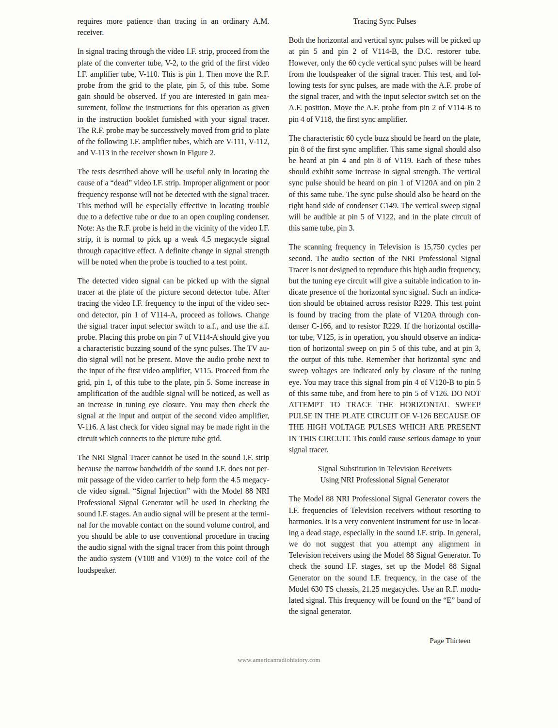requires more patience than tracing in an ordinary A.M. receiver.
In signal tracing through the video I.F. strip, proceed from the plate of the converter tube, V-2, to the grid of the first video I.F. amplifier tube, V-110. This is pin 1. Then move the R.F. probe from the grid to the plate, pin 5, of this tube. Some gain should be observed. If you are interested in gain measurement, follow the instructions for this operation as given in the instruction booklet furnished with your signal tracer. The R.F. probe may be successively moved from grid to plate of the following I.F. amplifier tubes, which are V-111, V-112, and V-113 in the receiver shown in Figure 2.
The tests described above will be useful only in locating the cause of a “dead” video I.F. strip. Improper alignment or poor frequency response will not be detected with the signal tracer. This method will be especially effective in locating trouble due to a defective tube or due to an open coupling condenser. Note: As the R.F. probe is held in the vicinity of the video I.F. strip, it is normal to pick up a weak 4.5 megacycle signal through capacitive effect. A definite change in signal strength will be noted when the probe is touched to a test point.
The detected video signal can be picked up with the signal tracer at the plate of the picture second detector tube. After tracing the video I.F. frequency to the input of the video second detector, pin 1 of V114-A, proceed as follows. Change the signal tracer input selector switch to a.f., and use the a.f. probe. Placing this probe on pin 7 of V114-A should give you a characteristic buzzing sound of the sync pulses. The TV audio signal will not be present. Move the audio probe next to the input of the first video amplifier, V115. Proceed from the grid, pin 1, of this tube to the plate, pin 5. Some increase in amplification of the audible signal will be noticed, as well as an increase in tuning eye closure. You may then check the signal at the input and output of the second video amplifier, V-116. A last check for video signal may be made right in the circuit which connects to the picture tube grid.
The NRI Signal Tracer cannot be used in the sound I.F. strip because the narrow bandwidth of the sound I.F. does not permit passage of the video carrier to help form the 4.5 megacycle video signal. “Signal Injection” with the Model 88 NRI Professional Signal Generator will be used in checking the sound I.F. stages. An audio signal will be present at the terminal for the movable contact on the sound volume control, and you should be able to use conventional procedure in tracing the audio signal with the signal tracer from this point through the audio system (V108 and V109) to the voice coil of the loudspeaker.
Tracing Sync Pulses
Both the horizontal and vertical sync pulses will be picked up at pin 5 and pin 2 of V114-B, the D.C. restorer tube. However, only the 60 cycle vertical sync pulses will be heard from the loudspeaker of the signal tracer. This test, and following tests for sync pulses, are made with the A.F. probe of the signal tracer, and with the input selector switch set on the A.F. position. Move the A.F. probe from pin 2 of V114-B to pin 4 of V118, the first sync amplifier.
The characteristic 60 cycle buzz should be heard on the plate, pin 8 of the first sync amplifier. This same signal should also be heard at pin 4 and pin 8 of V119. Each of these tubes should exhibit some increase in signal strength. The vertical sync pulse should be heard on pin 1 of V120A and on pin 2 of this same tube. The sync pulse should also be heard on the right hand side of condenser C149. The vertical sweep signal will be audible at pin 5 of V122, and in the plate circuit of this same tube, pin 3.
The scanning frequency in Television is 15,750 cycles per second. The audio section of the NRI Professional Signal Tracer is not designed to reproduce this high audio frequency, but the tuning eye circuit will give a suitable indication to indicate presence of the horizontal sync signal. Such an indication should be obtained across resistor R229. This test point is found by tracing from the plate of V120A through condenser C-166, and to resistor R229. If the horizontal oscillator tube, V125, is in operation, you should observe an indication of horizontal sweep on pin 5 of this tube, and at pin 3, the output of this tube. Remember that horizontal sync and sweep voltages are indicated only by closure of the tuning eye. You may trace this signal from pin 4 of V120-B to pin 5 of this same tube, and from here to pin 5 of V126. DO NOT ATTEMPT TO TRACE THE HORIZONTAL SWEEP PULSE IN THE PLATE CIRCUIT OF V-126 BECAUSE OF THE HIGH VOLTAGE PULSES WHICH ARE PRESENT IN THIS CIRCUIT. This could cause serious damage to your signal tracer.
Signal Substitution in Television Receivers
Using NRI Professional Signal Generator
The Model 88 NRI Professional Signal Generator covers the I.F. frequencies of Television receivers without resorting to harmonics. It is a very convenient instrument for use in locating a dead stage, especially in the sound I.F. strip. In general, we do not suggest that you attempt any alignment in Television receivers using the Model 88 Signal Generator. To check the sound I.F. stages, set up the Model 88 Signal Generator on the sound I.F. frequency, in the case of the Model 630 TS chassis, 21.25 megacycles. Use an R.F. modulated signal. This frequency will be found on the “E” band of the signal generator.
Page Thirteen
www.americanradiohistory.com